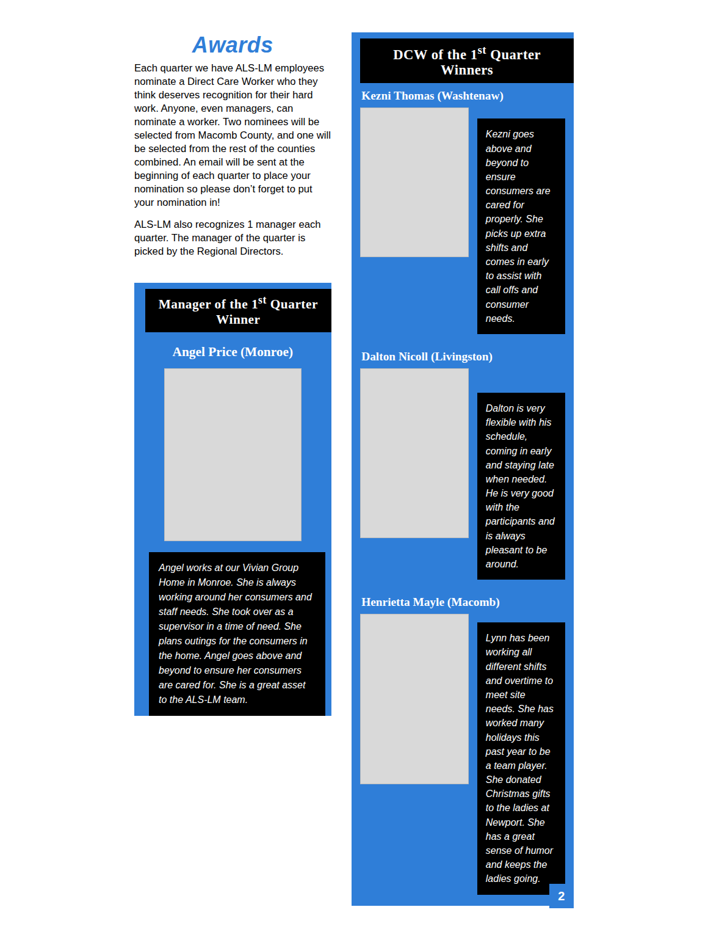Awards
Each quarter we have ALS-LM employees nominate a Direct Care Worker who they think deserves recognition for their hard work. Anyone, even managers, can nominate a worker. Two nominees will be selected from Macomb County, and one will be selected from the rest of the counties combined. An email will be sent at the beginning of each quarter to place your nomination so please don’t forget to put your nomination in!
ALS-LM also recognizes 1 manager each quarter. The manager of the quarter is picked by the Regional Directors.
Manager of the 1st Quarter Winner
Angel Price (Monroe)
Angel works at our Vivian Group Home in Monroe. She is always working around her consumers and staff needs. She took over as a supervisor in a time of need. She plans outings for the consumers in the home. Angel goes above and beyond to ensure her consumers are cared for. She is a great asset to the ALS-LM team.
DCW of the 1st Quarter Winners
Kezni Thomas (Washtenaw)
Kezni goes above and beyond to ensure consumers are cared for properly. She picks up extra shifts and comes in early to assist with call offs and consumer needs.
Dalton Nicoll (Livingston)
Dalton is very flexible with his schedule, coming in early and staying late when needed. He is very good with the participants and is always pleasant to be around.
Henrietta Mayle (Macomb)
Lynn has been working all different shifts and overtime to meet site needs. She has worked many holidays this past year to be a team player. She donated Christmas gifts to the ladies at Newport. She has a great sense of humor and keeps the ladies going.
2